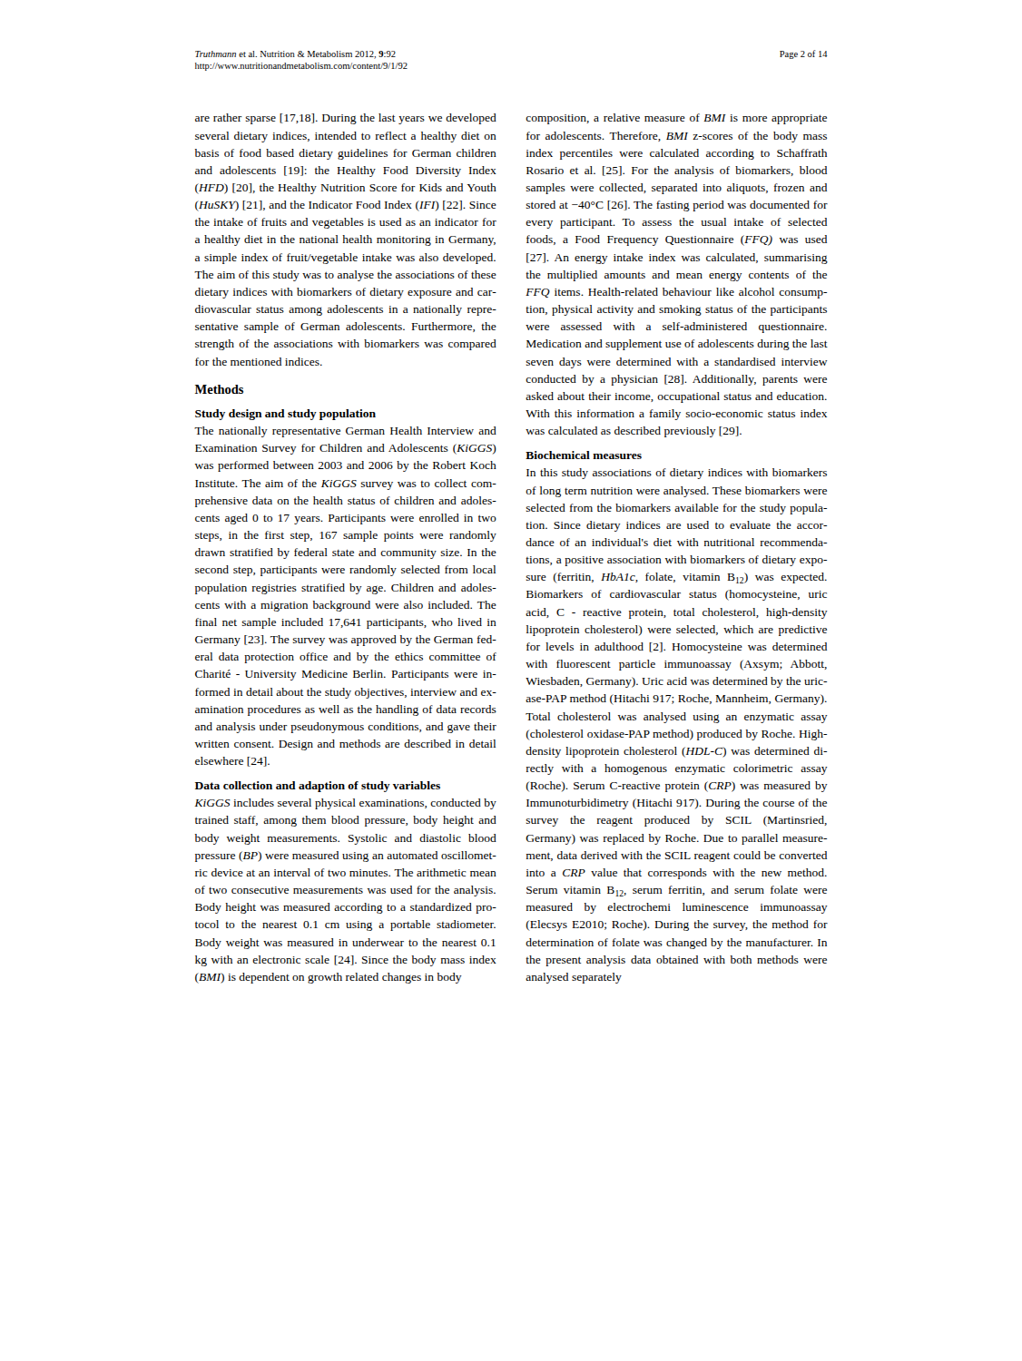Truthmann et al. Nutrition & Metabolism 2012, 9:92
http://www.nutritionandmetabolism.com/content/9/1/92
Page 2 of 14
are rather sparse [17,18]. During the last years we developed several dietary indices, intended to reflect a healthy diet on basis of food based dietary guidelines for German children and adolescents [19]: the Healthy Food Diversity Index (HFD) [20], the Healthy Nutrition Score for Kids and Youth (HuSKY) [21], and the Indicator Food Index (IFI) [22]. Since the intake of fruits and vegetables is used as an indicator for a healthy diet in the national health monitoring in Germany, a simple index of fruit/vegetable intake was also developed. The aim of this study was to analyse the associations of these dietary indices with biomarkers of dietary exposure and cardiovascular status among adolescents in a nationally representative sample of German adolescents. Furthermore, the strength of the associations with biomarkers was compared for the mentioned indices.
Methods
Study design and study population
The nationally representative German Health Interview and Examination Survey for Children and Adolescents (KiGGS) was performed between 2003 and 2006 by the Robert Koch Institute. The aim of the KiGGS survey was to collect comprehensive data on the health status of children and adolescents aged 0 to 17 years. Participants were enrolled in two steps, in the first step, 167 sample points were randomly drawn stratified by federal state and community size. In the second step, participants were randomly selected from local population registries stratified by age. Children and adolescents with a migration background were also included. The final net sample included 17,641 participants, who lived in Germany [23]. The survey was approved by the German federal data protection office and by the ethics committee of Charité - University Medicine Berlin. Participants were informed in detail about the study objectives, interview and examination procedures as well as the handling of data records and analysis under pseudonymous conditions, and gave their written consent. Design and methods are described in detail elsewhere [24].
Data collection and adaption of study variables
KiGGS includes several physical examinations, conducted by trained staff, among them blood pressure, body height and body weight measurements. Systolic and diastolic blood pressure (BP) were measured using an automated oscillometric device at an interval of two minutes. The arithmetic mean of two consecutive measurements was used for the analysis. Body height was measured according to a standardized protocol to the nearest 0.1 cm using a portable stadiometer. Body weight was measured in underwear to the nearest 0.1 kg with an electronic scale [24]. Since the body mass index (BMI) is dependent on growth related changes in body
composition, a relative measure of BMI is more appropriate for adolescents. Therefore, BMI z-scores of the body mass index percentiles were calculated according to Schaffrath Rosario et al. [25]. For the analysis of biomarkers, blood samples were collected, separated into aliquots, frozen and stored at −40°C [26]. The fasting period was documented for every participant. To assess the usual intake of selected foods, a Food Frequency Questionnaire (FFQ) was used [27]. An energy intake index was calculated, summarising the multiplied amounts and mean energy contents of the FFQ items. Health-related behaviour like alcohol consumption, physical activity and smoking status of the participants were assessed with a self-administered questionnaire. Medication and supplement use of adolescents during the last seven days were determined with a standardised interview conducted by a physician [28]. Additionally, parents were asked about their income, occupational status and education. With this information a family socio-economic status index was calculated as described previously [29].
Biochemical measures
In this study associations of dietary indices with biomarkers of long term nutrition were analysed. These biomarkers were selected from the biomarkers available for the study population. Since dietary indices are used to evaluate the accordance of an individual's diet with nutritional recommendations, a positive association with biomarkers of dietary exposure (ferritin, HbA1c, folate, vitamin B12) was expected. Biomarkers of cardiovascular status (homocysteine, uric acid, C - reactive protein, total cholesterol, high-density lipoprotein cholesterol) were selected, which are predictive for levels in adulthood [2]. Homocysteine was determined with fluorescent particle immunoassay (Axsym; Abbott, Wiesbaden, Germany). Uric acid was determined by the uricase-PAP method (Hitachi 917; Roche, Mannheim, Germany). Total cholesterol was analysed using an enzymatic assay (cholesterol oxidase-PAP method) produced by Roche. High-density lipoprotein cholesterol (HDL-C) was determined directly with a homogenous enzymatic colorimetric assay (Roche). Serum C-reactive protein (CRP) was measured by Immunoturbidimetry (Hitachi 917). During the course of the survey the reagent produced by SCIL (Martinsried, Germany) was replaced by Roche. Due to parallel measurement, data derived with the SCIL reagent could be converted into a CRP value that corresponds with the new method. Serum vitamin B12, serum ferritin, and serum folate were measured by electrochemi luminescence immunoassay (Elecsys E2010; Roche). During the survey, the method for determination of folate was changed by the manufacturer. In the present analysis data obtained with both methods were analysed separately